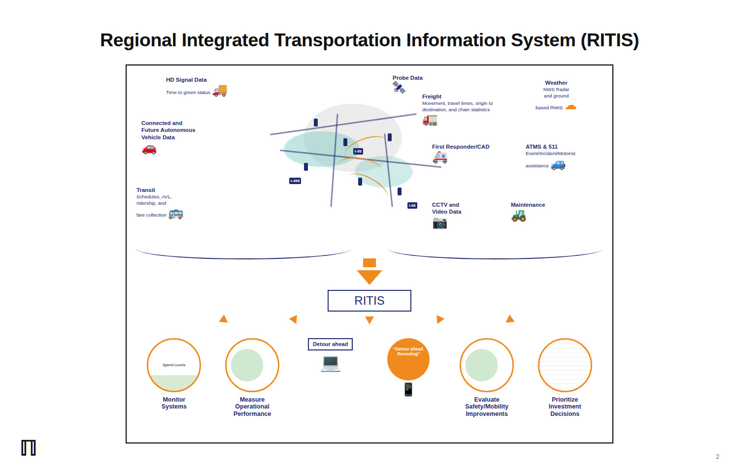Regional Integrated Transportation Information System (RITIS)
I-495 I-95 I-66
HD Signal Data Time to green status
🚚
Connected and
Future Autonomous
Vehicle Data
🚗
Transit Schedules, AVL,
ridership, and
fare collection
🚌
Probe Data
🛰
Freight Movement, travel times, origin to
destination, and chain statistics
🚛
Weather NWS Radar
and ground
based RWIS
☁
First Responder/CAD
🚑
ATMS & 511 Event/Incident/Motorist
assistance
🚙
CCTV and
Video Data
📷
Maintenance
🚜
RITIS
Speed Levels
Monitor
Systems
Measure
Operational
Performance
Detour ahead 💻
“Detour ahead.
Rerouting” 📱
Evaluate
Safety/Mobility
Improvements
Prioritize
Investment
Decisions
ℿ
2